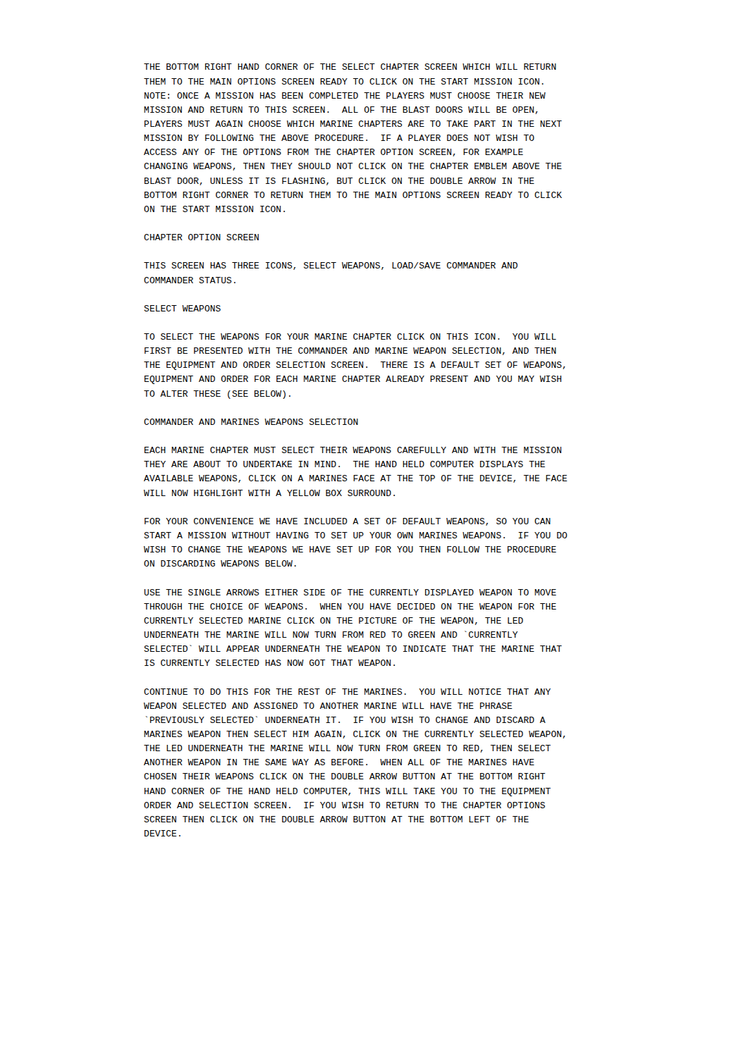THE BOTTOM RIGHT HAND CORNER OF THE SELECT CHAPTER SCREEN WHICH WILL RETURN THEM TO THE MAIN OPTIONS SCREEN READY TO CLICK ON THE START MISSION ICON. NOTE: ONCE A MISSION HAS BEEN COMPLETED THE PLAYERS MUST CHOOSE THEIR NEW MISSION AND RETURN TO THIS SCREEN. ALL OF THE BLAST DOORS WILL BE OPEN, PLAYERS MUST AGAIN CHOOSE WHICH MARINE CHAPTERS ARE TO TAKE PART IN THE NEXT MISSION BY FOLLOWING THE ABOVE PROCEDURE. IF A PLAYER DOES NOT WISH TO ACCESS ANY OF THE OPTIONS FROM THE CHAPTER OPTION SCREEN, FOR EXAMPLE CHANGING WEAPONS, THEN THEY SHOULD NOT CLICK ON THE CHAPTER EMBLEM ABOVE THE BLAST DOOR, UNLESS IT IS FLASHING, BUT CLICK ON THE DOUBLE ARROW IN THE BOTTOM RIGHT CORNER TO RETURN THEM TO THE MAIN OPTIONS SCREEN READY TO CLICK ON THE START MISSION ICON.
CHAPTER OPTION SCREEN
THIS SCREEN HAS THREE ICONS, SELECT WEAPONS, LOAD/SAVE COMMANDER AND COMMANDER STATUS.
SELECT WEAPONS
TO SELECT THE WEAPONS FOR YOUR MARINE CHAPTER CLICK ON THIS ICON. YOU WILL FIRST BE PRESENTED WITH THE COMMANDER AND MARINE WEAPON SELECTION, AND THEN THE EQUIPMENT AND ORDER SELECTION SCREEN. THERE IS A DEFAULT SET OF WEAPONS, EQUIPMENT AND ORDER FOR EACH MARINE CHAPTER ALREADY PRESENT AND YOU MAY WISH TO ALTER THESE (SEE BELOW).
COMMANDER AND MARINES WEAPONS SELECTION
EACH MARINE CHAPTER MUST SELECT THEIR WEAPONS CAREFULLY AND WITH THE MISSION THEY ARE ABOUT TO UNDERTAKE IN MIND. THE HAND HELD COMPUTER DISPLAYS THE AVAILABLE WEAPONS, CLICK ON A MARINES FACE AT THE TOP OF THE DEVICE, THE FACE WILL NOW HIGHLIGHT WITH A YELLOW BOX SURROUND.
FOR YOUR CONVENIENCE WE HAVE INCLUDED A SET OF DEFAULT WEAPONS, SO YOU CAN START A MISSION WITHOUT HAVING TO SET UP YOUR OWN MARINES WEAPONS. IF YOU DO WISH TO CHANGE THE WEAPONS WE HAVE SET UP FOR YOU THEN FOLLOW THE PROCEDURE ON DISCARDING WEAPONS BELOW.
USE THE SINGLE ARROWS EITHER SIDE OF THE CURRENTLY DISPLAYED WEAPON TO MOVE THROUGH THE CHOICE OF WEAPONS. WHEN YOU HAVE DECIDED ON THE WEAPON FOR THE CURRENTLY SELECTED MARINE CLICK ON THE PICTURE OF THE WEAPON, THE LED UNDERNEATH THE MARINE WILL NOW TURN FROM RED TO GREEN AND `CURRENTLY SELECTED` WILL APPEAR UNDERNEATH THE WEAPON TO INDICATE THAT THE MARINE THAT IS CURRENTLY SELECTED HAS NOW GOT THAT WEAPON.
CONTINUE TO DO THIS FOR THE REST OF THE MARINES. YOU WILL NOTICE THAT ANY WEAPON SELECTED AND ASSIGNED TO ANOTHER MARINE WILL HAVE THE PHRASE `PREVIOUSLY SELECTED` UNDERNEATH IT. IF YOU WISH TO CHANGE AND DISCARD A MARINES WEAPON THEN SELECT HIM AGAIN, CLICK ON THE CURRENTLY SELECTED WEAPON, THE LED UNDERNEATH THE MARINE WILL NOW TURN FROM GREEN TO RED, THEN SELECT ANOTHER WEAPON IN THE SAME WAY AS BEFORE. WHEN ALL OF THE MARINES HAVE CHOSEN THEIR WEAPONS CLICK ON THE DOUBLE ARROW BUTTON AT THE BOTTOM RIGHT HAND CORNER OF THE HAND HELD COMPUTER, THIS WILL TAKE YOU TO THE EQUIPMENT ORDER AND SELECTION SCREEN. IF YOU WISH TO RETURN TO THE CHAPTER OPTIONS SCREEN THEN CLICK ON THE DOUBLE ARROW BUTTON AT THE BOTTOM LEFT OF THE DEVICE.